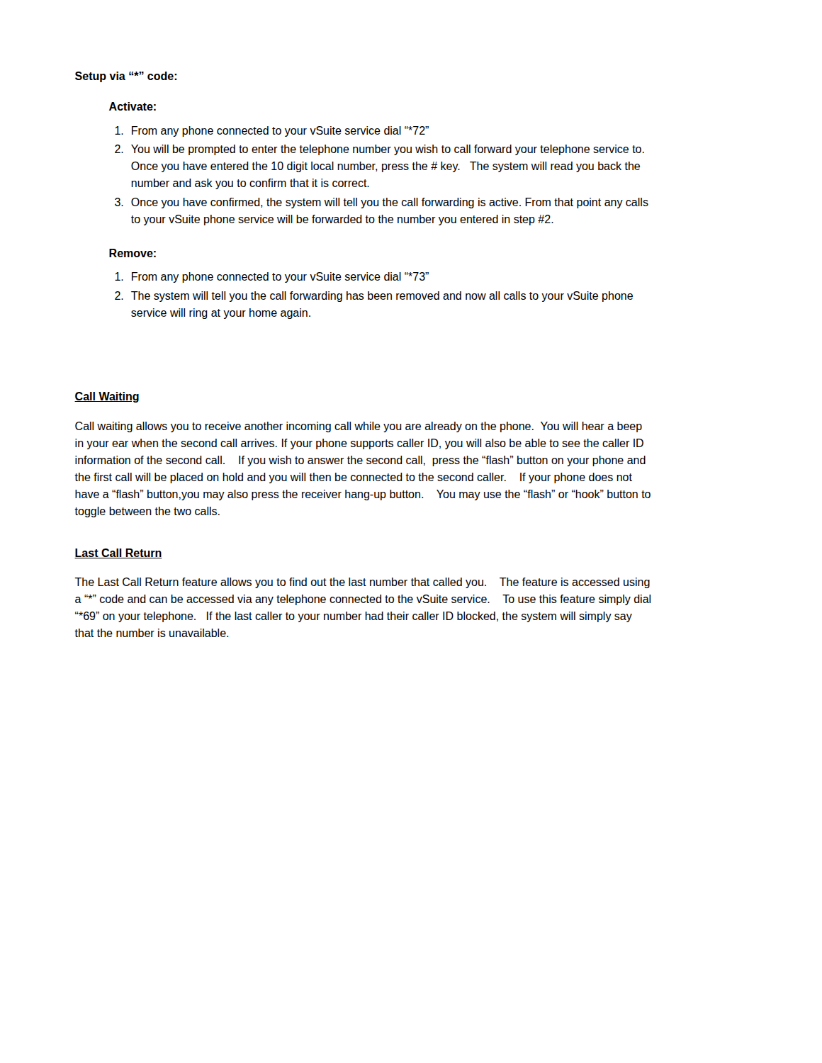Setup via “*” code:
Activate:
From any phone connected to your vSuite service dial “*72”
You will be prompted to enter the telephone number you wish to call forward your telephone service to. Once you have entered the 10 digit local number, press the # key. The system will read you back the number and ask you to confirm that it is correct.
Once you have confirmed, the system will tell you the call forwarding is active. From that point any calls to your vSuite phone service will be forwarded to the number you entered in step #2.
Remove:
From any phone connected to your vSuite service dial “*73”
The system will tell you the call forwarding has been removed and now all calls to your vSuite phone service will ring at your home again.
Call Waiting
Call waiting allows you to receive another incoming call while you are already on the phone. You will hear a beep in your ear when the second call arrives. If your phone supports caller ID, you will also be able to see the caller ID information of the second call. If you wish to answer the second call, press the “flash” button on your phone and the first call will be placed on hold and you will then be connected to the second caller. If your phone does not have a “flash” button,you may also press the receiver hang-up button. You may use the “flash” or “hook” button to toggle between the two calls.
Last Call Return
The Last Call Return feature allows you to find out the last number that called you. The feature is accessed using a “*” code and can be accessed via any telephone connected to the vSuite service. To use this feature simply dial “*69” on your telephone. If the last caller to your number had their caller ID blocked, the system will simply say that the number is unavailable.